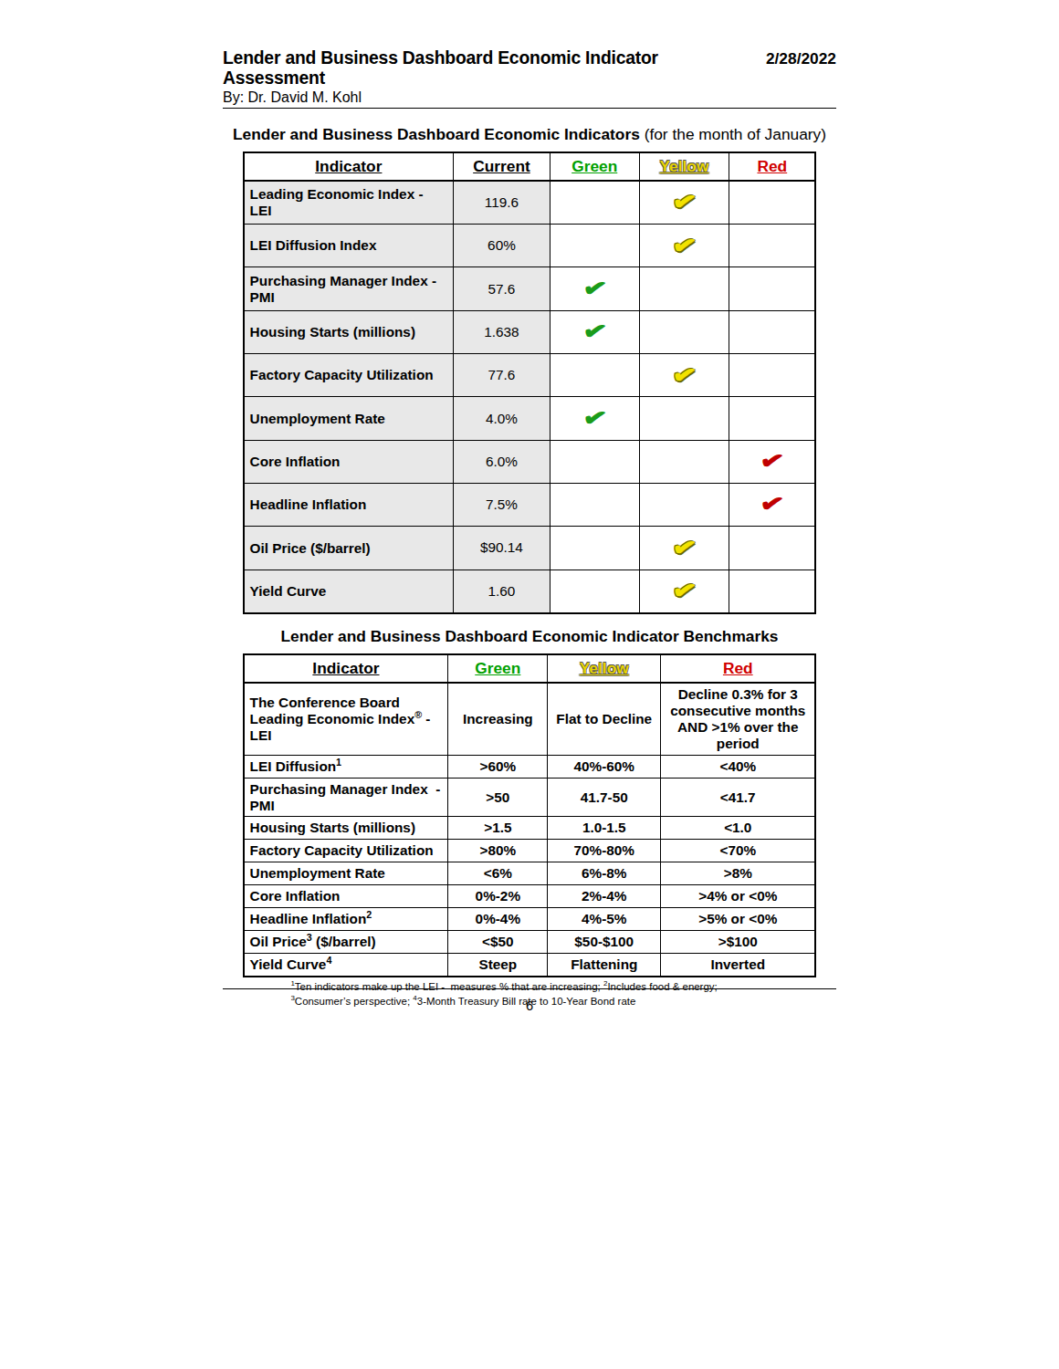Lender and Business Dashboard Economic Indicator Assessment
2/28/2022
By: Dr. David M. Kohl
Lender and Business Dashboard Economic Indicators (for the month of January)
| Indicator | Current | Green | Yellow | Red |
| --- | --- | --- | --- | --- |
| Leading Economic Index - LEI | 119.6 | | ✔ | |
| LEI Diffusion Index | 60% | | ✔ | |
| Purchasing Manager Index - PMI | 57.6 | ✔ | | |
| Housing Starts (millions) | 1.638 | ✔ | | |
| Factory Capacity Utilization | 77.6 | | ✔ | |
| Unemployment Rate | 4.0% | ✔ | | |
| Core Inflation | 6.0% | | | ✔ |
| Headline Inflation | 7.5% | | | ✔ |
| Oil Price ($/barrel) | $90.14 | | ✔ | |
| Yield Curve | 1.60 | | ✔ | |
Lender and Business Dashboard Economic Indicator Benchmarks
| Indicator | Green | Yellow | Red |
| --- | --- | --- | --- |
| The Conference Board Leading Economic Index ® - LEI | Increasing | Flat to Decline | Decline 0.3% for 3 consecutive months AND >1% over the period |
| LEI Diffusion 1 | >60% | 40%-60% | <40% |
| Purchasing Manager Index - PMI | >50 | 41.7-50 | <41.7 |
| Housing Starts (millions) | >1.5 | 1.0-1.5 | <1.0 |
| Factory Capacity Utilization | >80% | 70%-80% | <70% |
| Unemployment Rate | <6% | 6%-8% | >8% |
| Core Inflation | 0%-2% | 2%-4% | >4% or <0% |
| Headline Inflation 2 | 0%-4% | 4%-5% | >5% or <0% |
| Oil Price 3 ($/barrel) | <$50 | $50-$100 | >$100 |
| Yield Curve 4 | Steep | Flattening | Inverted |
1Ten indicators make up the LEI - measures % that are increasing; 2Includes food & energy;
3Consumer’s perspective; 43-Month Treasury Bill rate to 10-Year Bond rate
6